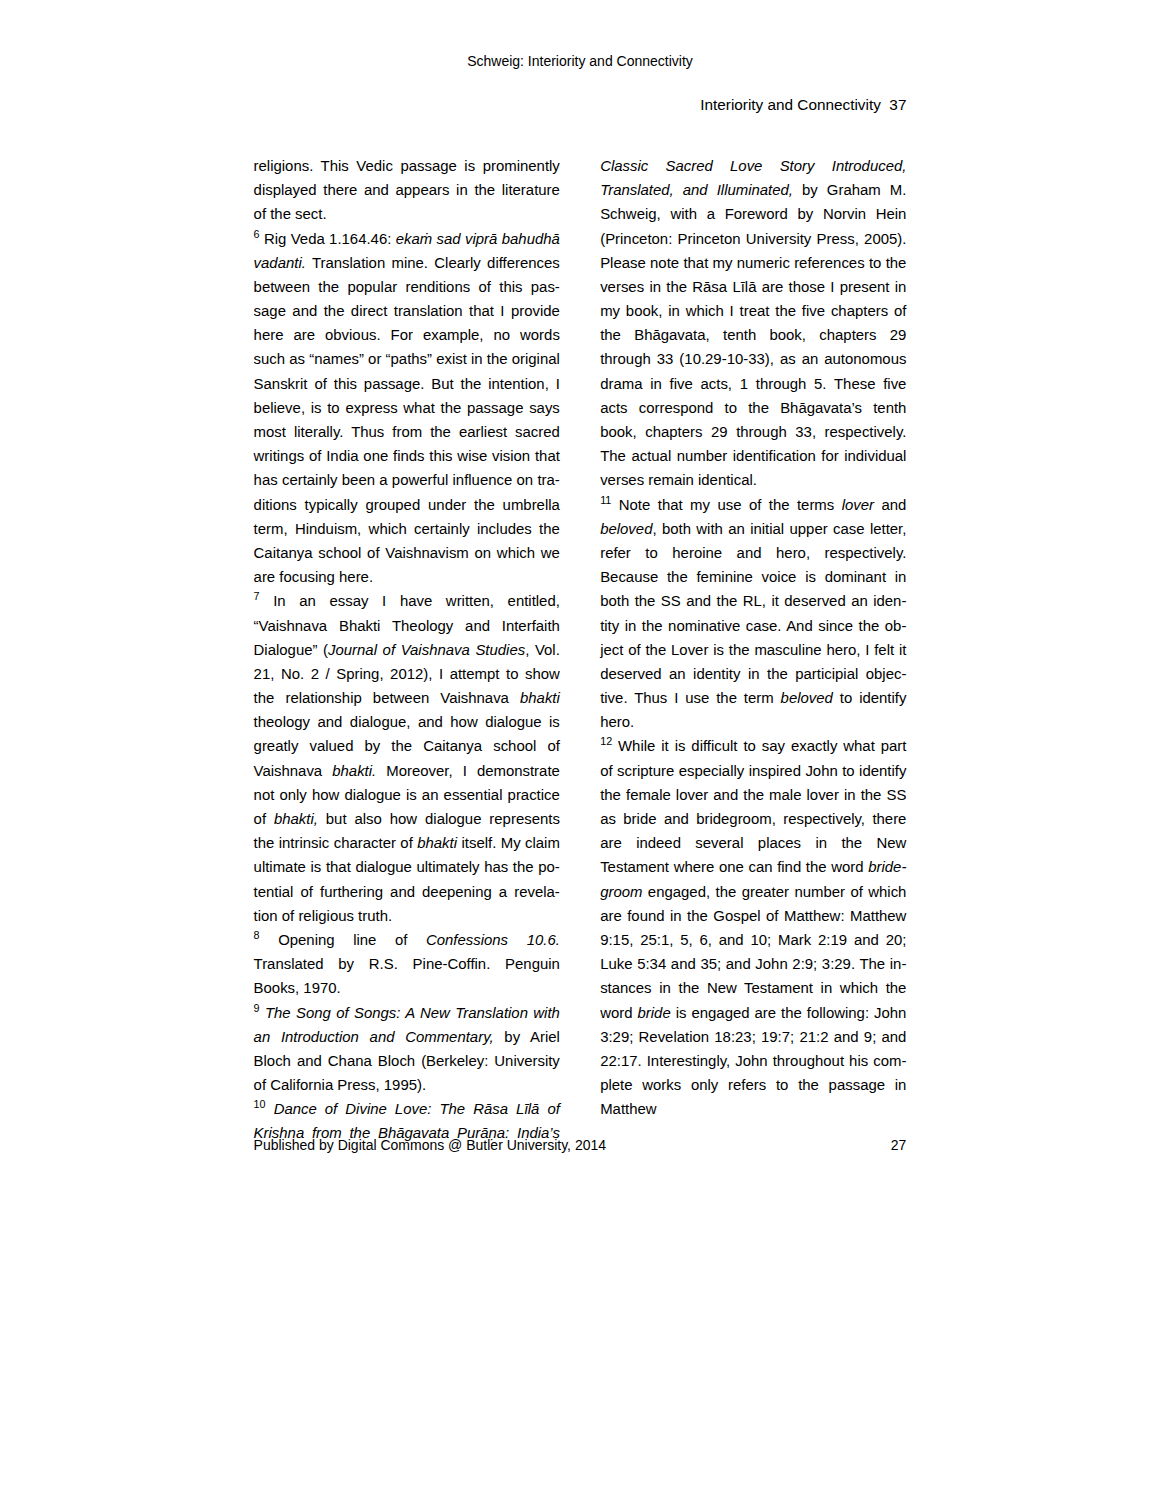Schweig: Interiority and Connectivity
Interiority and Connectivity 37
religions. This Vedic passage is prominently displayed there and appears in the literature of the sect.
6 Rig Veda 1.164.46: ekaṁ sad viprā bahudhā vadanti. Translation mine. Clearly differences between the popular renditions of this passage and the direct translation that I provide here are obvious. For example, no words such as “names” or “paths” exist in the original Sanskrit of this passage. But the intention, I believe, is to express what the passage says most literally. Thus from the earliest sacred writings of India one finds this wise vision that has certainly been a powerful influence on traditions typically grouped under the umbrella term, Hinduism, which certainly includes the Caitanya school of Vaishnavism on which we are focusing here.
7 In an essay I have written, entitled, “Vaishnava Bhakti Theology and Interfaith Dialogue” (Journal of Vaishnava Studies, Vol. 21, No. 2 / Spring, 2012), I attempt to show the relationship between Vaishnava bhakti theology and dialogue, and how dialogue is greatly valued by the Caitanya school of Vaishnava bhakti. Moreover, I demonstrate not only how dialogue is an essential practice of bhakti, but also how dialogue represents the intrinsic character of bhakti itself. My claim ultimate is that dialogue ultimately has the potential of furthering and deepening a revelation of religious truth.
8 Opening line of Confessions 10.6. Translated by R.S. Pine-Coffin. Penguin Books, 1970.
9 The Song of Songs: A New Translation with an Introduction and Commentary, by Ariel Bloch and Chana Bloch (Berkeley: University of California Press, 1995).
10 Dance of Divine Love: The Rāsa Līlā of Krishna from the Bhāgavata Purāṇa: India’s Classic Sacred Love Story Introduced, Translated, and Illuminated, by Graham M. Schweig, with a Foreword by Norvin Hein (Princeton: Princeton University Press, 2005). Please note that my numeric references to the verses in the Rāsa Līlā are those I present in my book, in which I treat the five chapters of the Bhāgavata, tenth book, chapters 29 through 33 (10.29-10-33), as an autonomous drama in five acts, 1 through 5. These five acts correspond to the Bhāgavata’s tenth book, chapters 29 through 33, respectively. The actual number identification for individual verses remain identical.
11 Note that my use of the terms lover and beloved, both with an initial upper case letter, refer to heroine and hero, respectively. Because the feminine voice is dominant in both the SS and the RL, it deserved an identity in the nominative case. And since the object of the Lover is the masculine hero, I felt it deserved an identity in the participial objective. Thus I use the term beloved to identify hero.
12 While it is difficult to say exactly what part of scripture especially inspired John to identify the female lover and the male lover in the SS as bride and bridegroom, respectively, there are indeed several places in the New Testament where one can find the word bridegroom engaged, the greater number of which are found in the Gospel of Matthew: Matthew 9:15, 25:1, 5, 6, and 10; Mark 2:19 and 20; Luke 5:34 and 35; and John 2:9; 3:29. The instances in the New Testament in which the word bride is engaged are the following: John 3:29; Revelation 18:23; 19:7; 21:2 and 9; and 22:17. Interestingly, John throughout his complete works only refers to the passage in Matthew
Published by Digital Commons @ Butler University, 2014 27